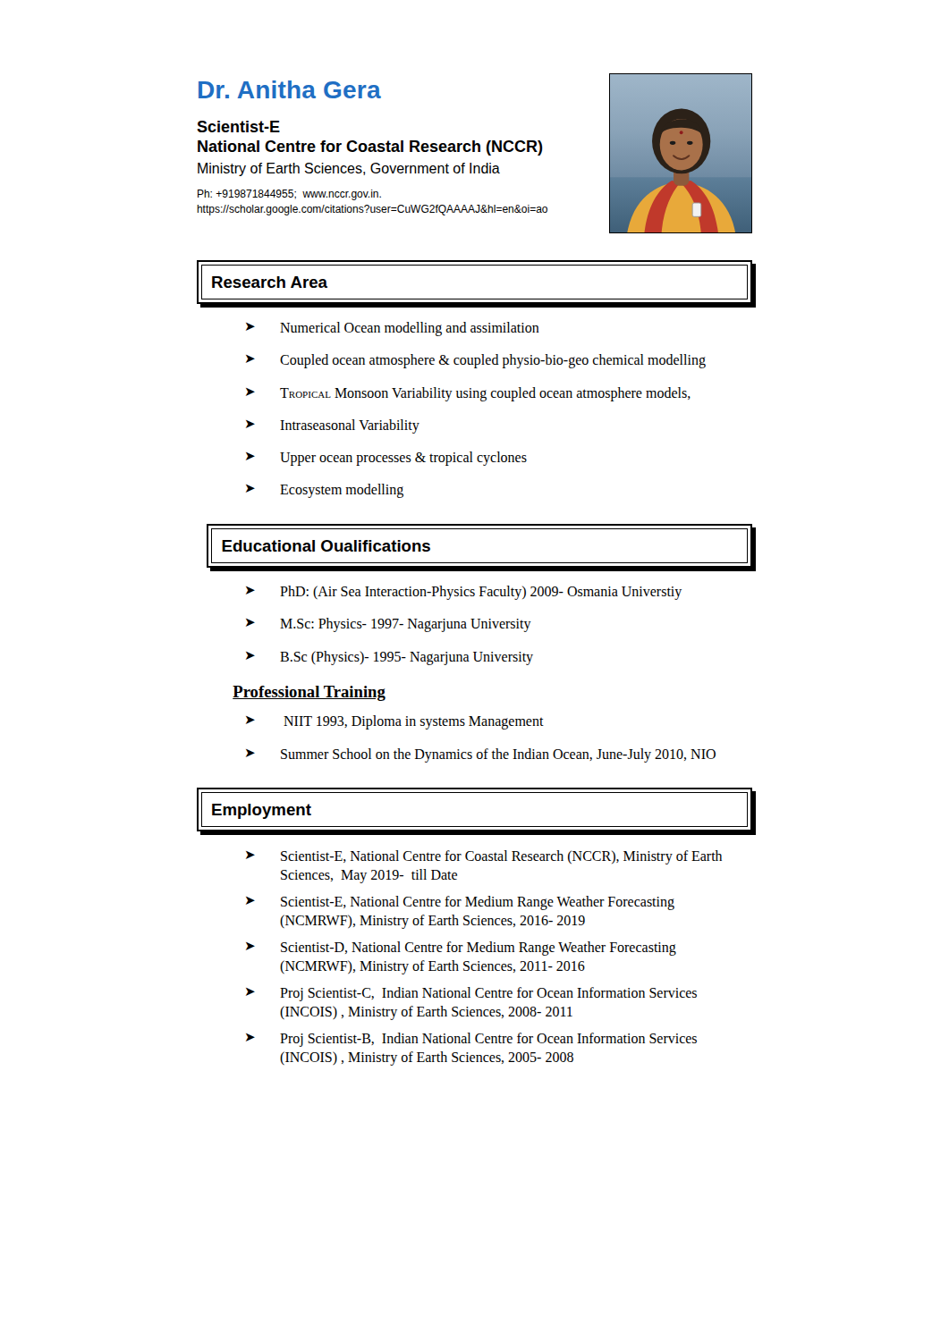Dr. Anitha Gera
Scientist-E
National Centre for Coastal Research (NCCR)
Ministry of Earth Sciences, Government of India
Ph: +919871844955; www.nccr.gov.in.
https://scholar.google.com/citations?user=CuWG2fQAAAAJ&hl=en&oi=ao
Research Area
Numerical Ocean modelling and assimilation
Coupled ocean atmosphere & coupled physio-bio-geo chemical modelling
Tropical Monsoon Variability using coupled ocean atmosphere models,
Intraseasonal Variability
Upper ocean processes & tropical cyclones
Ecosystem modelling
Educational Oualifications
PhD: (Air Sea Interaction-Physics Faculty) 2009- Osmania Universtiy
M.Sc: Physics- 1997- Nagarjuna University
B.Sc (Physics)- 1995- Nagarjuna University
Professional Training
NIIT 1993, Diploma in systems Management
Summer School on the Dynamics of the Indian Ocean, June-July 2010, NIO
Employment
Scientist-E, National Centre for Coastal Research (NCCR), Ministry of Earth Sciences, May 2019- till Date
Scientist-E, National Centre for Medium Range Weather Forecasting (NCMRWF), Ministry of Earth Sciences, 2016- 2019
Scientist-D, National Centre for Medium Range Weather Forecasting (NCMRWF), Ministry of Earth Sciences, 2011- 2016
Proj Scientist-C, Indian National Centre for Ocean Information Services (INCOIS) , Ministry of Earth Sciences, 2008- 2011
Proj Scientist-B, Indian National Centre for Ocean Information Services (INCOIS) , Ministry of Earth Sciences, 2005- 2008